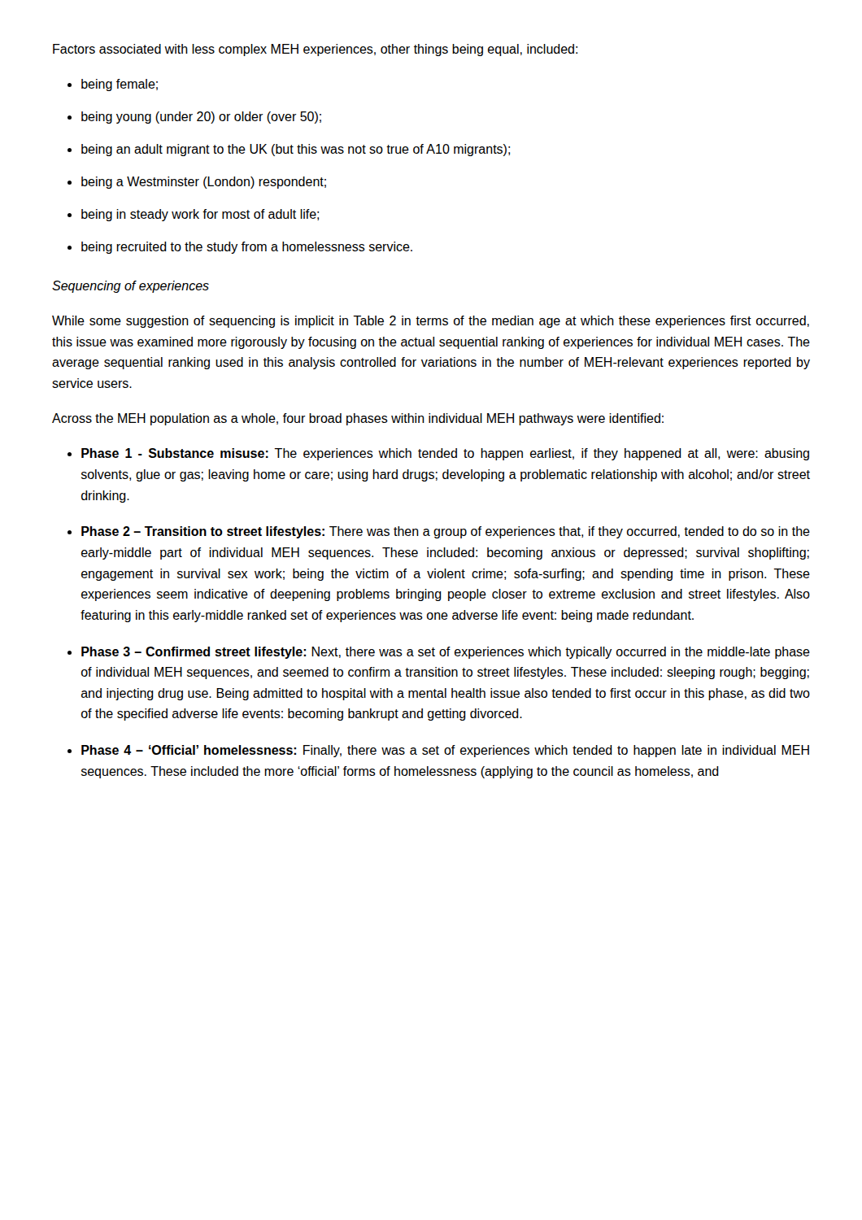Factors associated with less complex MEH experiences, other things being equal, included:
being female;
being young (under 20) or older (over 50);
being an adult migrant to the UK (but this was not so true of A10 migrants);
being a Westminster (London) respondent;
being in steady work for most of adult life;
being recruited to the study from a homelessness service.
Sequencing of experiences
While some suggestion of sequencing is implicit in Table 2 in terms of the median age at which these experiences first occurred, this issue was examined more rigorously by focusing on the actual sequential ranking of experiences for individual MEH cases. The average sequential ranking used in this analysis controlled for variations in the number of MEH-relevant experiences reported by service users.
Across the MEH population as a whole, four broad phases within individual MEH pathways were identified:
Phase 1 - Substance misuse: The experiences which tended to happen earliest, if they happened at all, were: abusing solvents, glue or gas; leaving home or care; using hard drugs; developing a problematic relationship with alcohol; and/or street drinking.
Phase 2 – Transition to street lifestyles: There was then a group of experiences that, if they occurred, tended to do so in the early-middle part of individual MEH sequences. These included: becoming anxious or depressed; survival shoplifting; engagement in survival sex work; being the victim of a violent crime; sofa-surfing; and spending time in prison. These experiences seem indicative of deepening problems bringing people closer to extreme exclusion and street lifestyles. Also featuring in this early-middle ranked set of experiences was one adverse life event: being made redundant.
Phase 3 – Confirmed street lifestyle: Next, there was a set of experiences which typically occurred in the middle-late phase of individual MEH sequences, and seemed to confirm a transition to street lifestyles. These included: sleeping rough; begging; and injecting drug use. Being admitted to hospital with a mental health issue also tended to first occur in this phase, as did two of the specified adverse life events: becoming bankrupt and getting divorced.
Phase 4 – ‘Official’ homelessness: Finally, there was a set of experiences which tended to happen late in individual MEH sequences. These included the more ‘official’ forms of homelessness (applying to the council as homeless, and